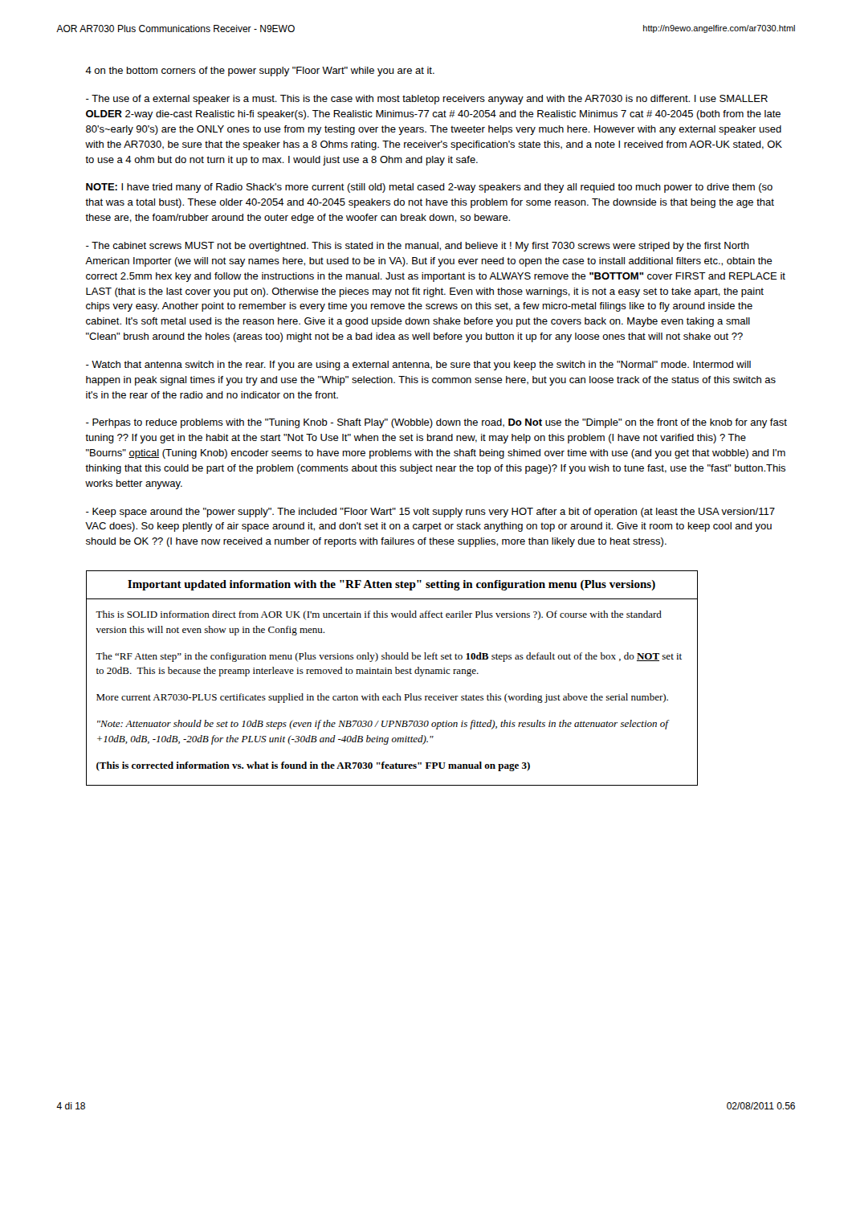AOR AR7030 Plus Communications Receiver - N9EWO
http://n9ewo.angelfire.com/ar7030.html
4 on the bottom corners of the power supply "Floor Wart" while you are at it.
- The use of a external speaker is a must. This is the case with most tabletop receivers anyway and with the AR7030 is no different. I use SMALLER OLDER 2-way die-cast Realistic hi-fi speaker(s). The Realistic Minimus-77 cat # 40-2054 and the Realistic Minimus 7 cat # 40-2045 (both from the late 80's~early 90's) are the ONLY ones to use from my testing over the years. The tweeter helps very much here. However with any external speaker used with the AR7030, be sure that the speaker has a 8 Ohms rating. The receiver's specification's state this, and a note I received from AOR-UK stated, OK to use a 4 ohm but do not turn it up to max. I would just use a 8 Ohm and play it safe.
NOTE: I have tried many of Radio Shack's more current (still old) metal cased 2-way speakers and they all requied too much power to drive them (so that was a total bust). These older 40-2054 and 40-2045 speakers do not have this problem for some reason. The downside is that being the age that these are, the foam/rubber around the outer edge of the woofer can break down, so beware.
- The cabinet screws MUST not be overtightned. This is stated in the manual, and believe it ! My first 7030 screws were striped by the first North American Importer (we will not say names here, but used to be in VA). But if you ever need to open the case to install additional filters etc., obtain the correct 2.5mm hex key and follow the instructions in the manual. Just as important is to ALWAYS remove the "BOTTOM" cover FIRST and REPLACE it LAST (that is the last cover you put on). Otherwise the pieces may not fit right. Even with those warnings, it is not a easy set to take apart, the paint chips very easy. Another point to remember is every time you remove the screws on this set, a few micro-metal filings like to fly around inside the cabinet. It's soft metal used is the reason here. Give it a good upside down shake before you put the covers back on. Maybe even taking a small "Clean" brush around the holes (areas too) might not be a bad idea as well before you button it up for any loose ones that will not shake out ??
- Watch that antenna switch in the rear. If you are using a external antenna, be sure that you keep the switch in the "Normal" mode. Intermod will happen in peak signal times if you try and use the "Whip" selection. This is common sense here, but you can loose track of the status of this switch as it's in the rear of the radio and no indicator on the front.
- Perhpas to reduce problems with the "Tuning Knob - Shaft Play" (Wobble) down the road, Do Not use the "Dimple" on the front of the knob for any fast tuning ?? If you get in the habit at the start "Not To Use It" when the set is brand new, it may help on this problem (I have not varified this) ? The "Bourns" optical (Tuning Knob) encoder seems to have more problems with the shaft being shimed over time with use (and you get that wobble) and I'm thinking that this could be part of the problem (comments about this subject near the top of this page)? If you wish to tune fast, use the "fast" button.This works better anyway.
- Keep space around the "power supply". The included "Floor Wart" 15 volt supply runs very HOT after a bit of operation (at least the USA version/117 VAC does). So keep plently of air space around it, and don't set it on a carpet or stack anything on top or around it. Give it room to keep cool and you should be OK ?? (I have now received a number of reports with failures of these supplies, more than likely due to heat stress).
Important updated information with the "RF Atten step" setting in configuration menu (Plus versions)
This is SOLID information direct from AOR UK (I'm uncertain if this would affect eariler Plus versions ?). Of course with the standard version this will not even show up in the Config menu.
The “RF Atten step” in the configuration menu (Plus versions only) should be left set to 10dB steps as default out of the box , do NOT set it to 20dB. This is because the preamp interleave is removed to maintain best dynamic range.
More current AR7030-PLUS certificates supplied in the carton with each Plus receiver states this (wording just above the serial number).
"Note: Attenuator should be set to 10dB steps (even if the NB7030 / UPNB7030 option is fitted), this results in the attenuator selection of +10dB, 0dB, -10dB, -20dB for the PLUS unit (-30dB and -40dB being omitted)."
(This is corrected information vs. what is found in the AR7030 "features" FPU manual on page 3)
4 di 18
02/08/2011 0.56